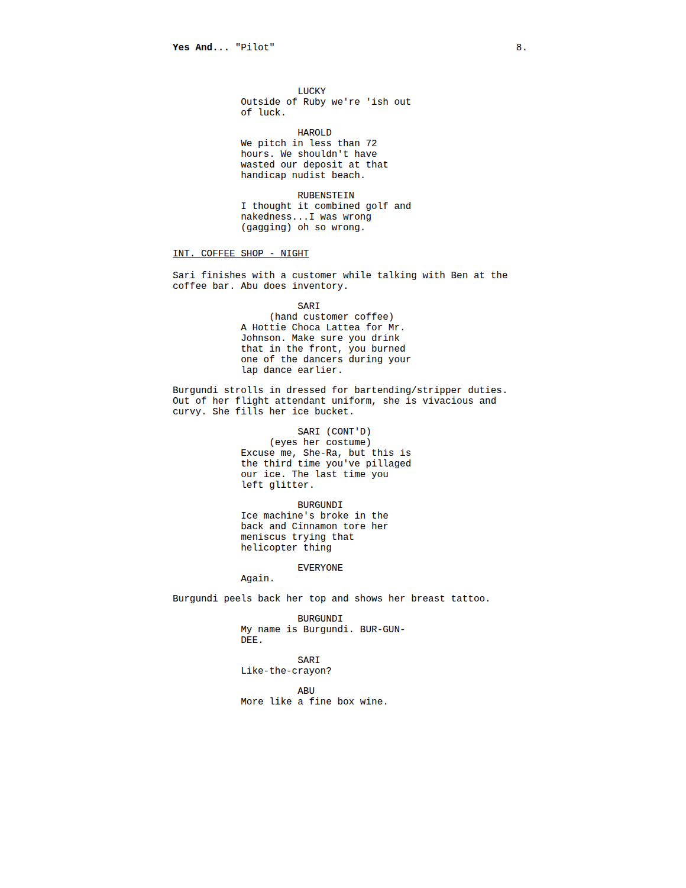Yes And... "Pilot"
8.
LUCKY
Outside of Ruby we're 'ish out of luck.
HAROLD
We pitch in less than 72 hours. We shouldn't have wasted our deposit at that handicap nudist beach.
RUBENSTEIN
I thought it combined golf and nakedness...I was wrong (gagging) oh so wrong.
INT. COFFEE SHOP - NIGHT
Sari finishes with a customer while talking with Ben at the coffee bar. Abu does inventory.
SARI
(hand customer coffee)
A Hottie Choca Lattea for Mr. Johnson. Make sure you drink that in the front, you burned one of the dancers during your lap dance earlier.
Burgundi strolls in dressed for bartending/stripper duties. Out of her flight attendant uniform, she is vivacious and curvy. She fills her ice bucket.
SARI (CONT'D)
(eyes her costume)
Excuse me, She-Ra, but this is the third time you've pillaged our ice. The last time you left glitter.
BURGUNDI
Ice machine's broke in the back and Cinnamon tore her meniscus trying that helicopter thing
EVERYONE
Again.
Burgundi peels back her top and shows her breast tattoo.
BURGUNDI
My name is Burgundi. BUR-GUN-DEE.
SARI
Like-the-crayon?
ABU
More like a fine box wine.